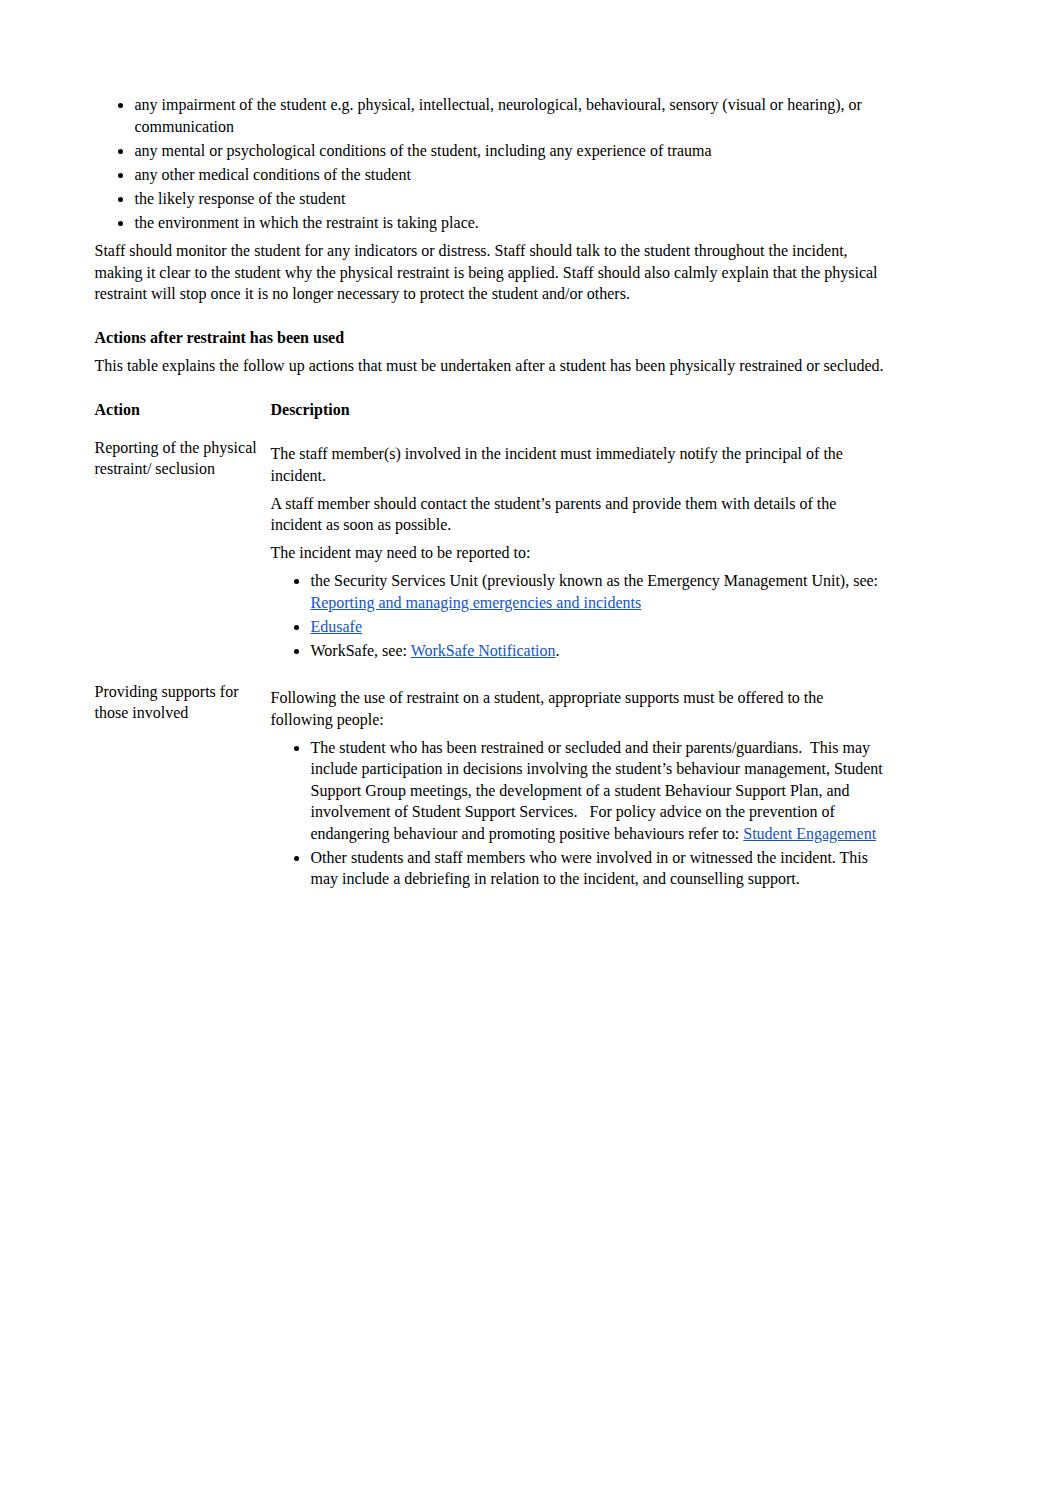any impairment of the student e.g. physical, intellectual, neurological, behavioural, sensory (visual or hearing), or communication
any mental or psychological conditions of the student, including any experience of trauma
any other medical conditions of the student
the likely response of the student
the environment in which the restraint is taking place.
Staff should monitor the student for any indicators or distress. Staff should talk to the student throughout the incident, making it clear to the student why the physical restraint is being applied. Staff should also calmly explain that the physical restraint will stop once it is no longer necessary to protect the student and/or others.
Actions after restraint has been used
This table explains the follow up actions that must be undertaken after a student has been physically restrained or secluded.
| Action | Description |
| --- | --- |
| Reporting of the physical restraint/ seclusion | The staff member(s) involved in the incident must immediately notify the principal of the incident. A staff member should contact the student’s parents and provide them with details of the incident as soon as possible. The incident may need to be reported to: the Security Services Unit (previously known as the Emergency Management Unit), see: Reporting and managing emergencies and incidents Edusafe WorkSafe, see: WorkSafe Notification . |
| Providing supports for those involved | Following the use of restraint on a student, appropriate supports must be offered to the following people: The student who has been restrained or secluded and their parents/guardians. This may include participation in decisions involving the student’s behaviour management, Student Support Group meetings, the development of a student Behaviour Support Plan, and involvement of Student Support Services. For policy advice on the prevention of endangering behaviour and promoting positive behaviours refer to: Student Engagement Other students and staff members who were involved in or witnessed the incident. This may include a debriefing in relation to the incident, and counselling support. |